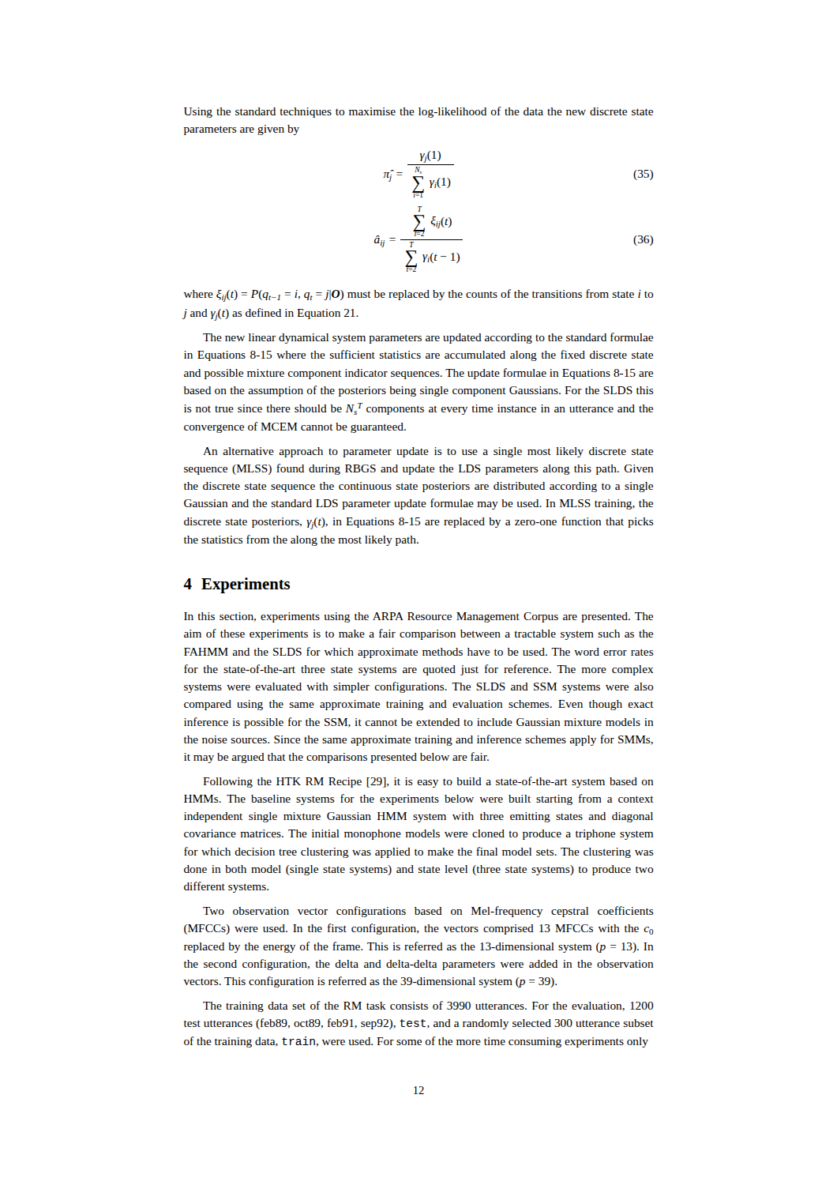Using the standard techniques to maximise the log-likelihood of the data the new discrete state parameters are given by
π̂j = γj(1) Ns ∑ i=1 γi(1) (35)
âij = T ∑ t=2 ξij(t) T ∑ t=2 γi(t − 1) (36)
where ξij(t) = P(qt−1 = i, qt = j|O) must be replaced by the counts of the transitions from state i to j and γj(t) as defined in Equation 21.
The new linear dynamical system parameters are updated according to the standard formulae in Equations 8-15 where the sufficient statistics are accumulated along the fixed discrete state and possible mixture component indicator sequences. The update formulae in Equations 8-15 are based on the assumption of the posteriors being single component Gaussians. For the SLDS this is not true since there should be NsT components at every time instance in an utterance and the convergence of MCEM cannot be guaranteed.
An alternative approach to parameter update is to use a single most likely discrete state sequence (MLSS) found during RBGS and update the LDS parameters along this path. Given the discrete state sequence the continuous state posteriors are distributed according to a single Gaussian and the standard LDS parameter update formulae may be used. In MLSS training, the discrete state posteriors, γj(t), in Equations 8-15 are replaced by a zero-one function that picks the statistics from the along the most likely path.
4 Experiments
In this section, experiments using the ARPA Resource Management Corpus are presented. The aim of these experiments is to make a fair comparison between a tractable system such as the FAHMM and the SLDS for which approximate methods have to be used. The word error rates for the state-of-the-art three state systems are quoted just for reference. The more complex systems were evaluated with simpler configurations. The SLDS and SSM systems were also compared using the same approximate training and evaluation schemes. Even though exact inference is possible for the SSM, it cannot be extended to include Gaussian mixture models in the noise sources. Since the same approximate training and inference schemes apply for SMMs, it may be argued that the comparisons presented below are fair.
Following the HTK RM Recipe [29], it is easy to build a state-of-the-art system based on HMMs. The baseline systems for the experiments below were built starting from a context independent single mixture Gaussian HMM system with three emitting states and diagonal covariance matrices. The initial monophone models were cloned to produce a triphone system for which decision tree clustering was applied to make the final model sets. The clustering was done in both model (single state systems) and state level (three state systems) to produce two different systems.
Two observation vector configurations based on Mel-frequency cepstral coefficients (MFCCs) were used. In the first configuration, the vectors comprised 13 MFCCs with the c0 replaced by the energy of the frame. This is referred as the 13-dimensional system (p = 13). In the second configuration, the delta and delta-delta parameters were added in the observation vectors. This configuration is referred as the 39-dimensional system (p = 39).
The training data set of the RM task consists of 3990 utterances. For the evaluation, 1200 test utterances (feb89, oct89, feb91, sep92), test, and a randomly selected 300 utterance subset of the training data, train, were used. For some of the more time consuming experiments only
12